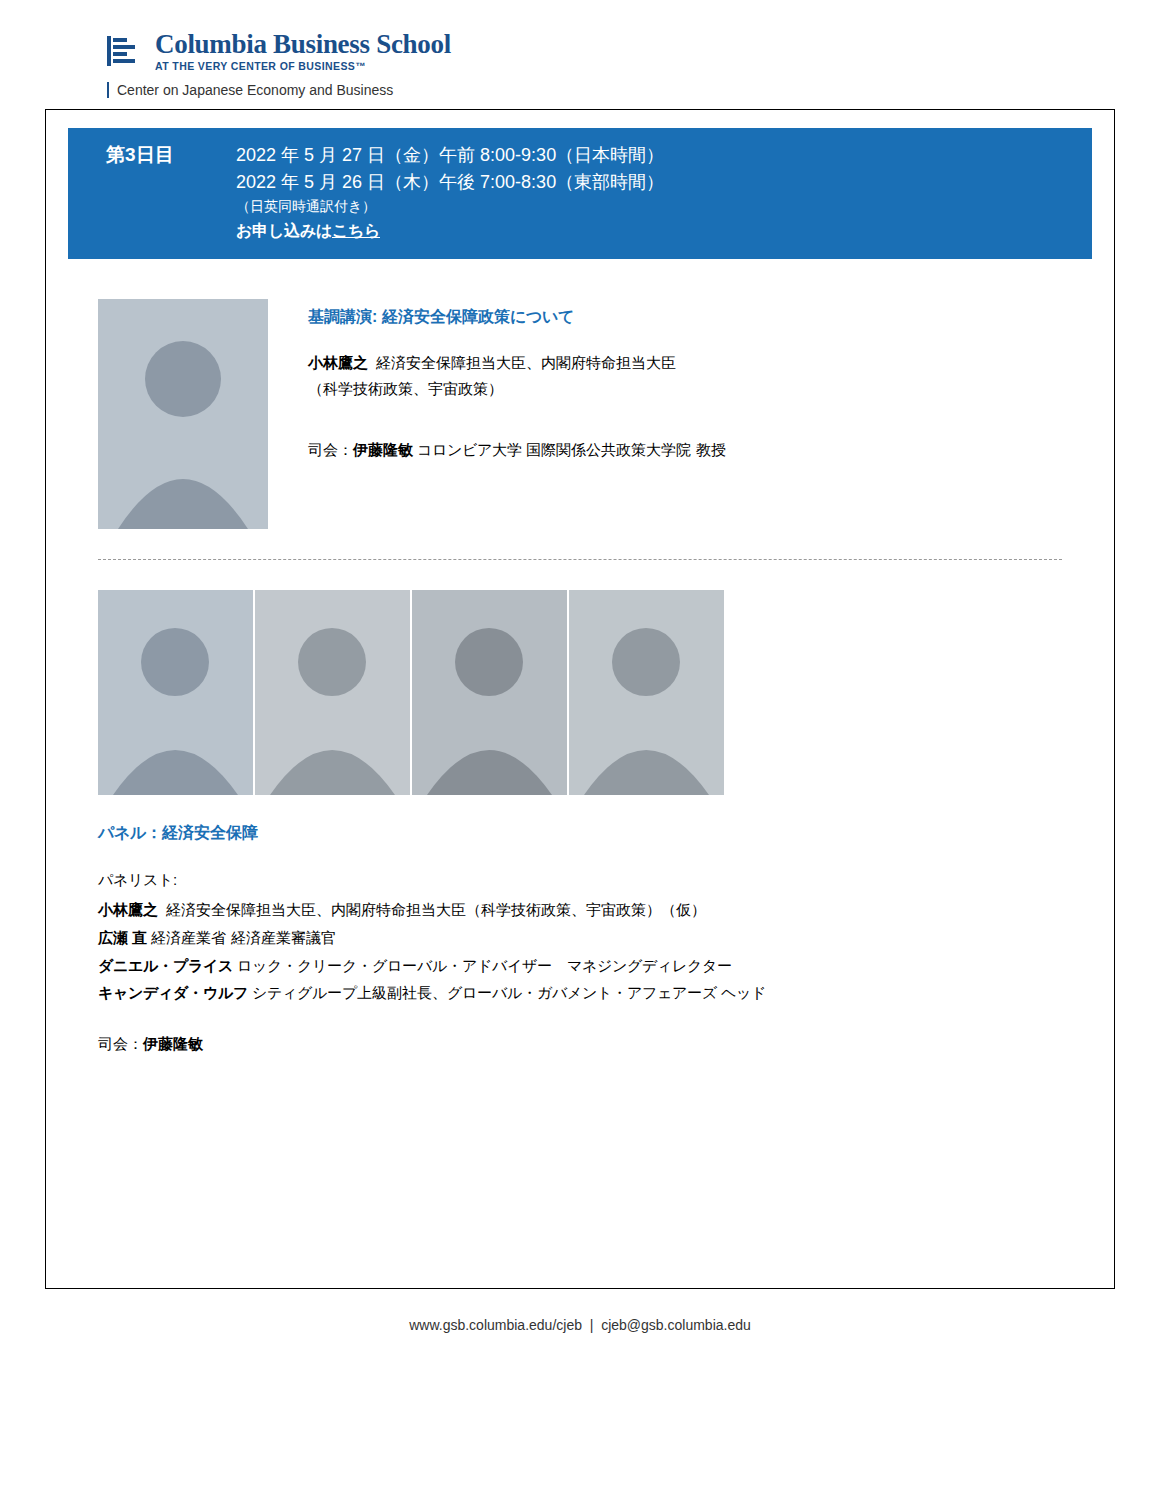Columbia Business School
AT THE VERY CENTER OF BUSINESS™
Center on Japanese Economy and Business
第3日目
2022 年 5 月 27 日（金）午前 8:00-9:30（日本時間）
2022 年 5 月 26 日（木）午後 7:00-8:30（東部時間）
（日英同時通訳付き）
お申し込みはこちら
基調講演: 経済安全保障政策について
小林鷹之 経済安全保障担当大臣、内閣府特命担当大臣
（科学技術政策、宇宙政策）
司会：伊藤隆敏 コロンビア大学 国際関係公共政策大学院 教授
パネル：経済安全保障
パネリスト:
小林鷹之 経済安全保障担当大臣、内閣府特命担当大臣（科学技術政策、宇宙政策）（仮）
広瀬 直 経済産業省 経済産業審議官
ダニエル・プライス ロック・クリーク・グローバル・アドバイザー　マネジングディレクター
キャンディダ・ウルフ シティグループ上級副社長、グローバル・ガバメント・アフェアーズ ヘッド
司会：伊藤隆敏
www.gsb.columbia.edu/cjeb | cjeb@gsb.columbia.edu